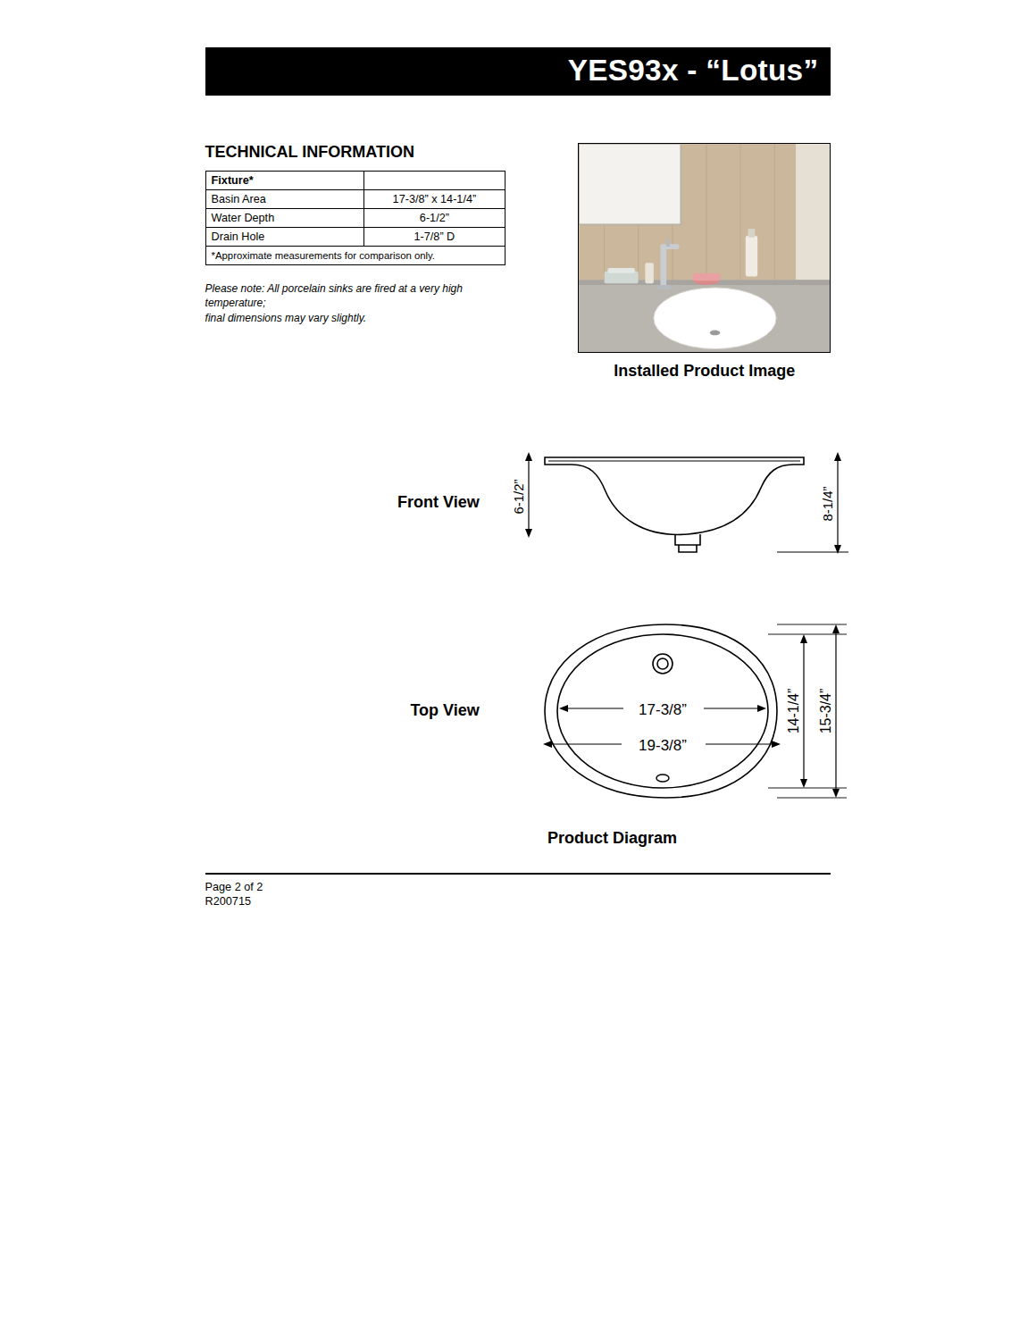YES93x - “Lotus”
TECHNICAL INFORMATION
| Fixture* | |
| Basin Area | 17-3/8” x 14-1/4” |
| Water Depth | 6-1/2” |
| Drain Hole | 1-7/8” D |
| *Approximate measurements for comparison only. |
Please note: All porcelain sinks are fired at a very high temperature;
final dimensions may vary slightly.
Installed Product Image
Front View
6-1/2” 8-1/4”
Top View
17-3/8” 19-3/8” 14-1/4” 15-3/4”
Product Diagram
Page 2 of 2
R200715